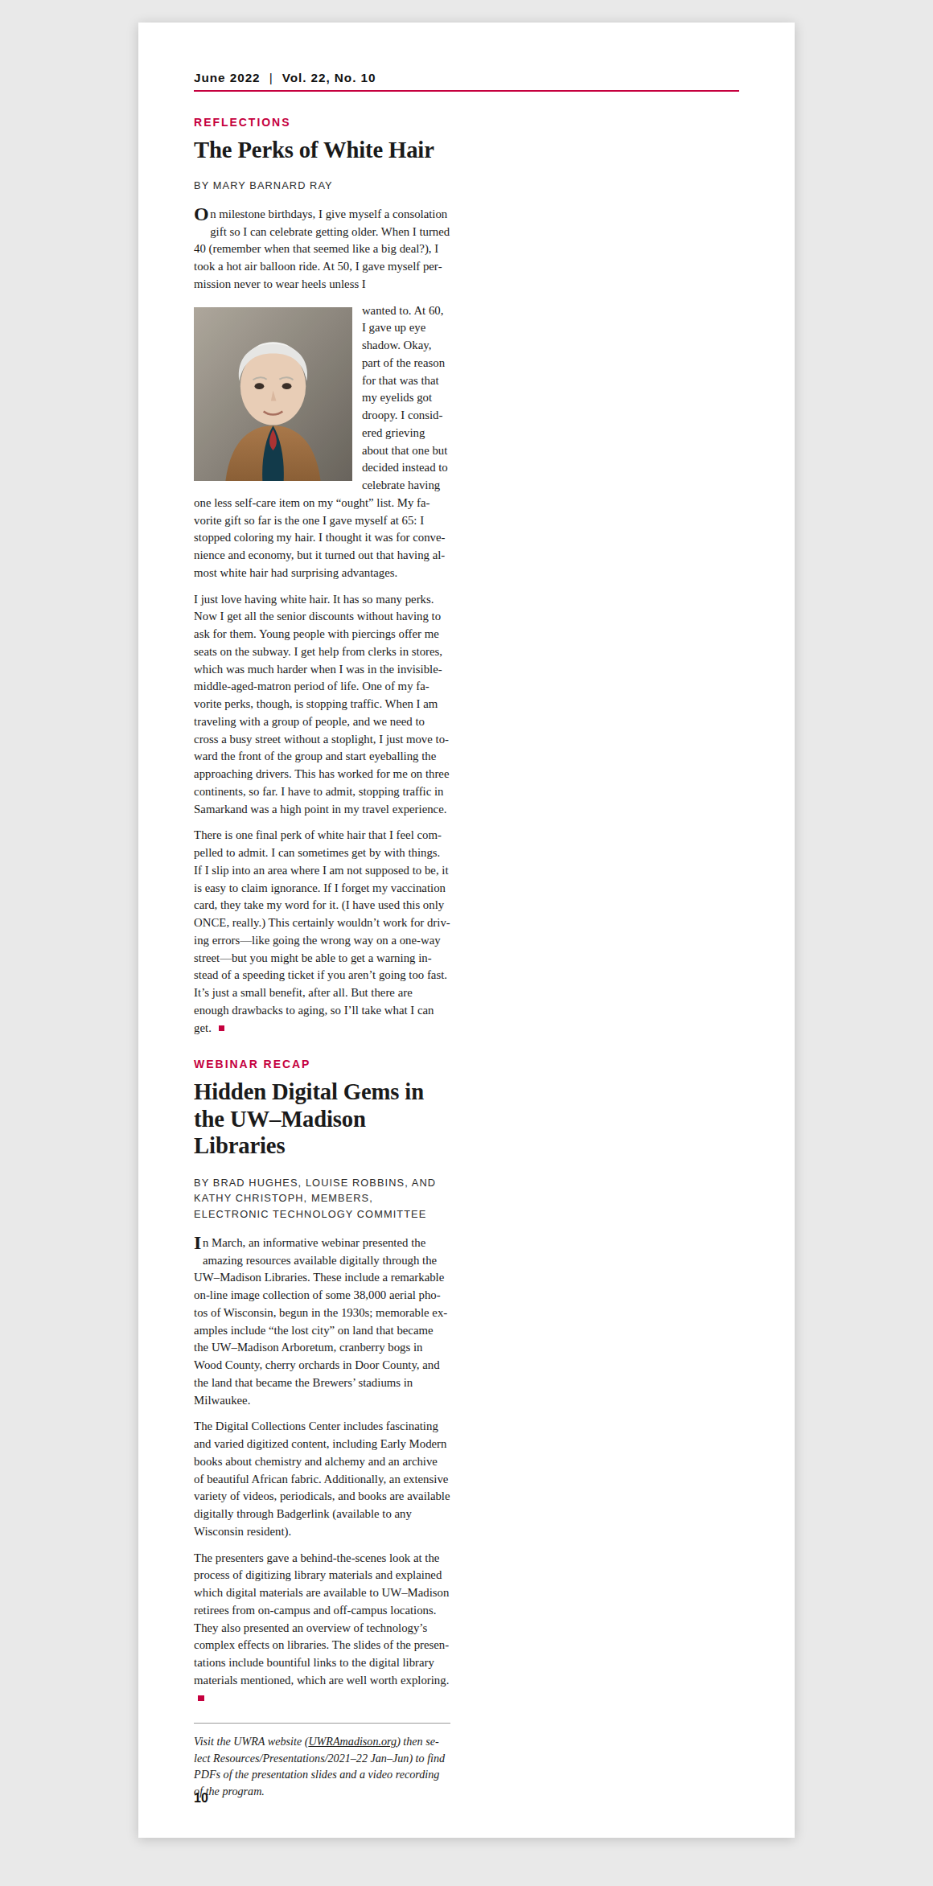June 2022 | Vol. 22, No. 10
Reflections
The Perks of White Hair
by Mary Barnard Ray
On milestone birthdays, I give myself a consolation gift so I can celebrate getting older. When I turned 40 (remember when that seemed like a big deal?), I took a hot air balloon ride. At 50, I gave myself permission never to wear heels unless I
wanted to. At 60, I gave up eye shadow. Okay, part of the reason for that was that my eyelids got droopy. I considered grieving about that one but decided instead to celebrate having one less self-care item on my “ought” list. My favorite gift so far is the one I gave myself at 65: I stopped coloring my hair. I thought it was for convenience and economy, but it turned out that having almost white hair had surprising advantages.
I just love having white hair. It has so many perks. Now I get all the senior discounts without having to ask for them. Young people with piercings offer me seats on the subway. I get help from clerks in stores, which was much harder when I was in the invisible-middle-aged-matron period of life. One of my favorite perks, though, is stopping traffic. When I am traveling with a group of people, and we need to cross a busy street without a stoplight, I just move toward the front of the group and start eyeballing the approaching drivers. This has worked for me on three continents, so far. I have to admit, stopping traffic in Samarkand was a high point in my travel experience.
There is one final perk of white hair that I feel compelled to admit. I can sometimes get by with things. If I slip into an area where I am not supposed to be, it is easy to claim ignorance. If I forget my vaccination card, they take my word for it. (I have used this only ONCE, really.) This certainly wouldn’t work for driving errors—like going the wrong way on a one-way street—but you might be able to get a warning instead of a speeding ticket if you aren’t going too fast. It’s just a small benefit, after all. But there are enough drawbacks to aging, so I’ll take what I can get.
Webinar Recap
Hidden Digital Gems in the UW–Madison Libraries
by Brad Hughes, Louise Robbins, and Kathy Christoph, Members, Electronic Technology Committee
In March, an informative webinar presented the amazing resources available digitally through the UW–Madison Libraries. These include a remarkable on-line image collection of some 38,000 aerial photos of Wisconsin, begun in the 1930s; memorable examples include “the lost city” on land that became the UW–Madison Arboretum, cranberry bogs in Wood County, cherry orchards in Door County, and the land that became the Brewers’ stadiums in Milwaukee.
The Digital Collections Center includes fascinating and varied digitized content, including Early Modern books about chemistry and alchemy and an archive of beautiful African fabric. Additionally, an extensive variety of videos, periodicals, and books are available digitally through Badgerlink (available to any Wisconsin resident).
The presenters gave a behind-the-scenes look at the process of digitizing library materials and explained which digital materials are available to UW–Madison retirees from on-campus and off-campus locations. They also presented an overview of technology’s complex effects on libraries. The slides of the presentations include bountiful links to the digital library materials mentioned, which are well worth exploring.
Visit the UWRA website (UWRAmadison.org) then select Resources/Presentations/2021–22 Jan–Jun) to find PDFs of the presentation slides and a video recording of the program.
10